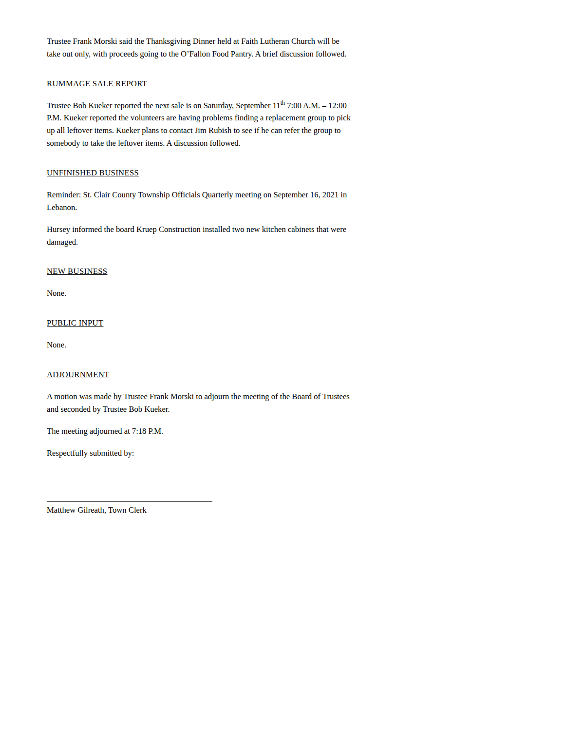Trustee Frank Morski said the Thanksgiving Dinner held at Faith Lutheran Church will be take out only, with proceeds going to the O’Fallon Food Pantry. A brief discussion followed.
RUMMAGE SALE REPORT
Trustee Bob Kueker reported the next sale is on Saturday, September 11th 7:00 A.M. – 12:00 P.M. Kueker reported the volunteers are having problems finding a replacement group to pick up all leftover items. Kueker plans to contact Jim Rubish to see if he can refer the group to somebody to take the leftover items. A discussion followed.
UNFINISHED BUSINESS
Reminder: St. Clair County Township Officials Quarterly meeting on September 16, 2021 in Lebanon.
Hursey informed the board Kruep Construction installed two new kitchen cabinets that were damaged.
NEW BUSINESS
None.
PUBLIC INPUT
None.
ADJOURNMENT
A motion was made by Trustee Frank Morski to adjourn the meeting of the Board of Trustees and seconded by Trustee Bob Kueker.
The meeting adjourned at 7:18 P.M.
Respectfully submitted by:
Matthew Gilreath, Town Clerk